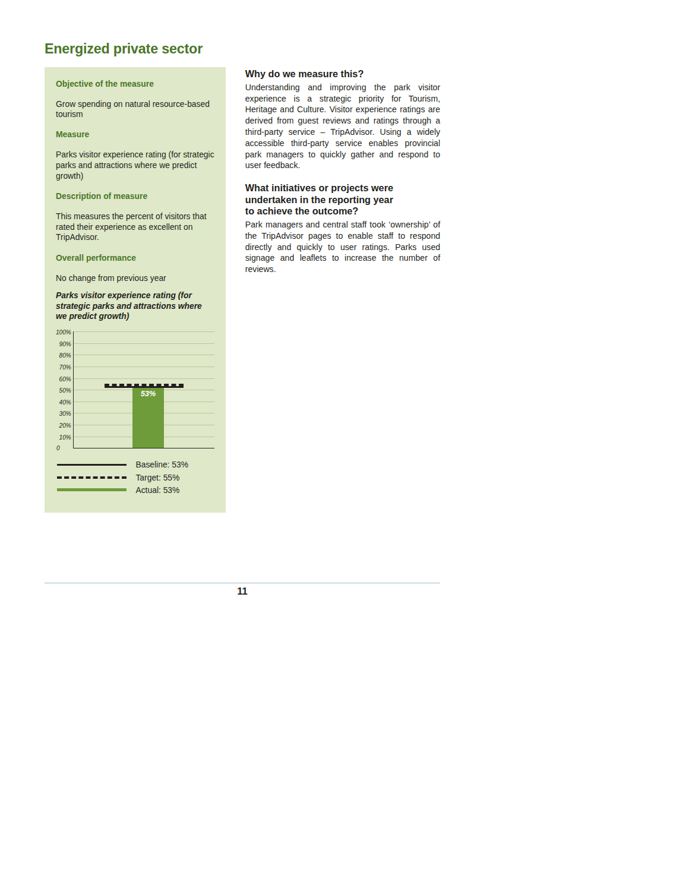Energized private sector
Objective of the measure
Grow spending on natural resource-based tourism
Measure
Parks visitor experience rating (for strategic parks and attractions where we predict growth)
Description of measure
This measures the percent of visitors that rated their experience as excellent on TripAdvisor.
Overall performance
No change from previous year
Parks visitor experience rating (for strategic parks and attractions where we predict growth)
100%
90%
80%
70%
60%
50%
40%
30%
20%
10%
0
53%
Baseline: 53%
Target: 55%
Actual: 53%
Why do we measure this?
Understanding and improving the park visitor experience is a strategic priority for Tourism, Heritage and Culture. Visitor experience ratings are derived from guest reviews and ratings through a third-party service – TripAdvisor. Using a widely accessible third-party service enables provincial park managers to quickly gather and respond to user feedback.
What initiatives or projects were
undertaken in the reporting year
to achieve the outcome?
Park managers and central staff took ‘ownership’ of the TripAdvisor pages to enable staff to respond directly and quickly to user ratings. Parks used signage and leaflets to increase the number of reviews.
11